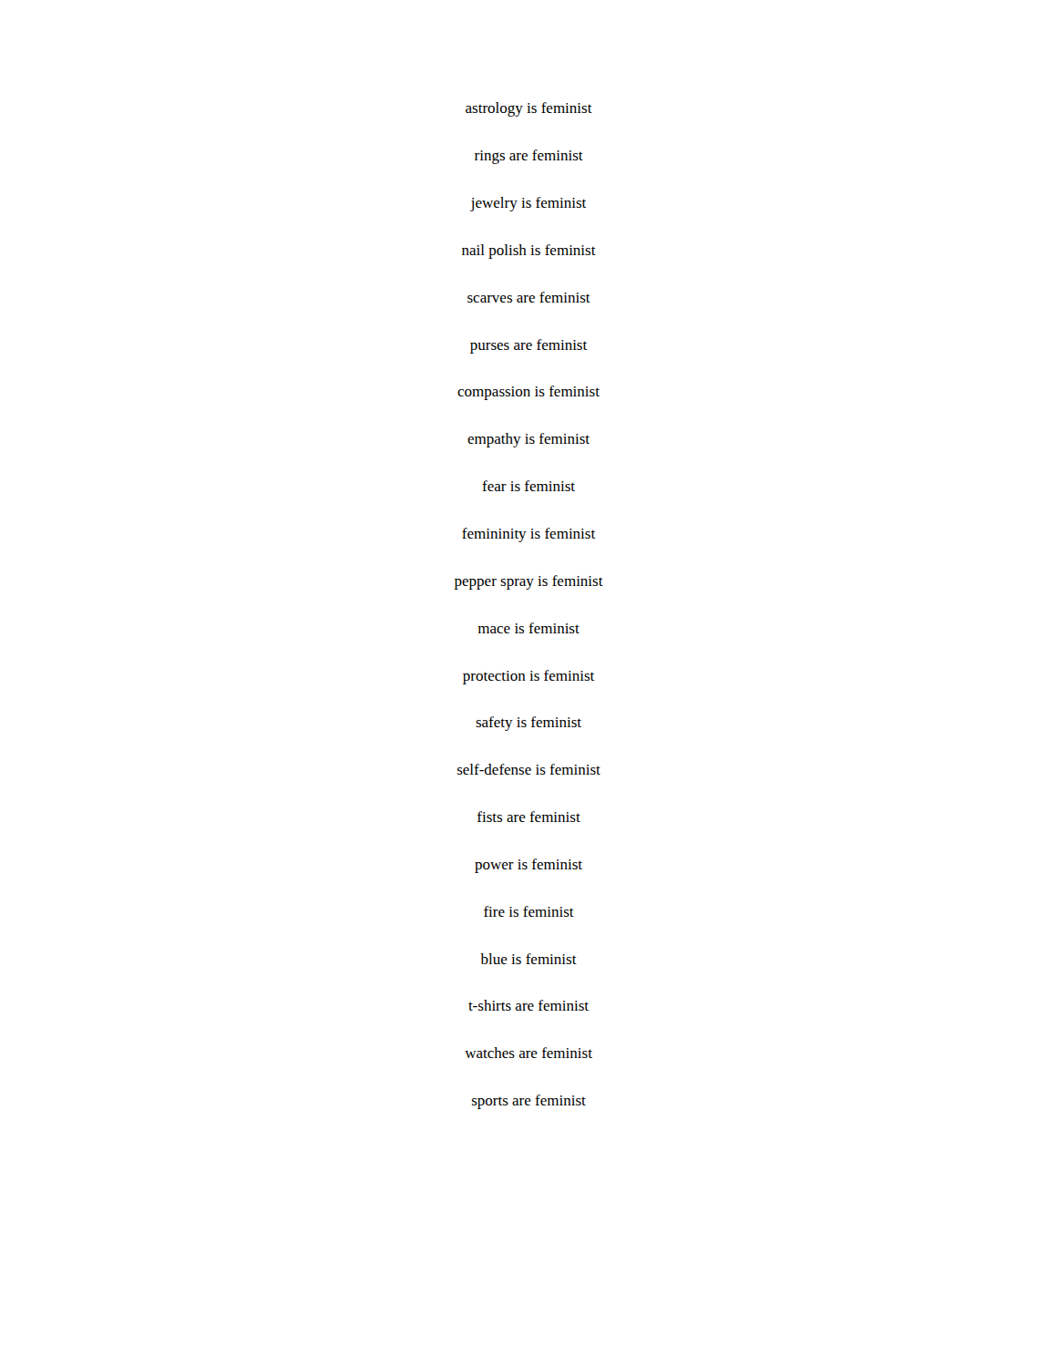astrology is feminist
rings are feminist
jewelry is feminist
nail polish is feminist
scarves are feminist
purses are feminist
compassion is feminist
empathy is feminist
fear is feminist
femininity is feminist
pepper spray is feminist
mace is feminist
protection is feminist
safety is feminist
self-defense is feminist
fists are feminist
power is feminist
fire is feminist
blue is feminist
t-shirts are feminist
watches are feminist
sports are feminist